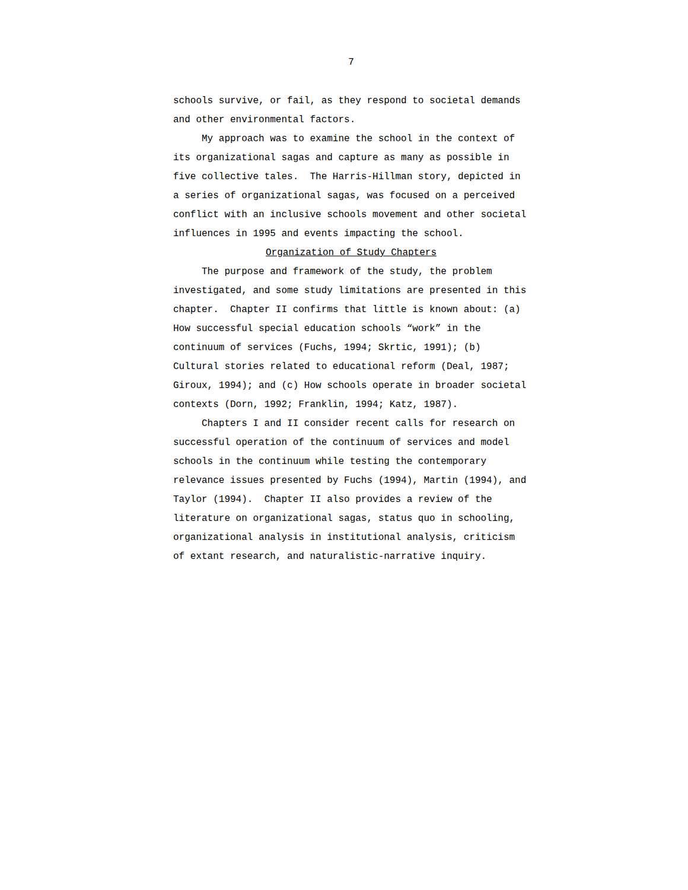7
schools survive, or fail, as they respond to societal demands and other environmental factors.
My approach was to examine the school in the context of its organizational sagas and capture as many as possible in five collective tales. The Harris-Hillman story, depicted in a series of organizational sagas, was focused on a perceived conflict with an inclusive schools movement and other societal influences in 1995 and events impacting the school.
Organization of Study Chapters
The purpose and framework of the study, the problem investigated, and some study limitations are presented in this chapter. Chapter II confirms that little is known about: (a) How successful special education schools “work” in the continuum of services (Fuchs, 1994; Skrtic, 1991); (b) Cultural stories related to educational reform (Deal, 1987; Giroux, 1994); and (c) How schools operate in broader societal contexts (Dorn, 1992; Franklin, 1994; Katz, 1987).
Chapters I and II consider recent calls for research on successful operation of the continuum of services and model schools in the continuum while testing the contemporary relevance issues presented by Fuchs (1994), Martin (1994), and Taylor (1994). Chapter II also provides a review of the literature on organizational sagas, status quo in schooling, organizational analysis in institutional analysis, criticism of extant research, and naturalistic-narrative inquiry.